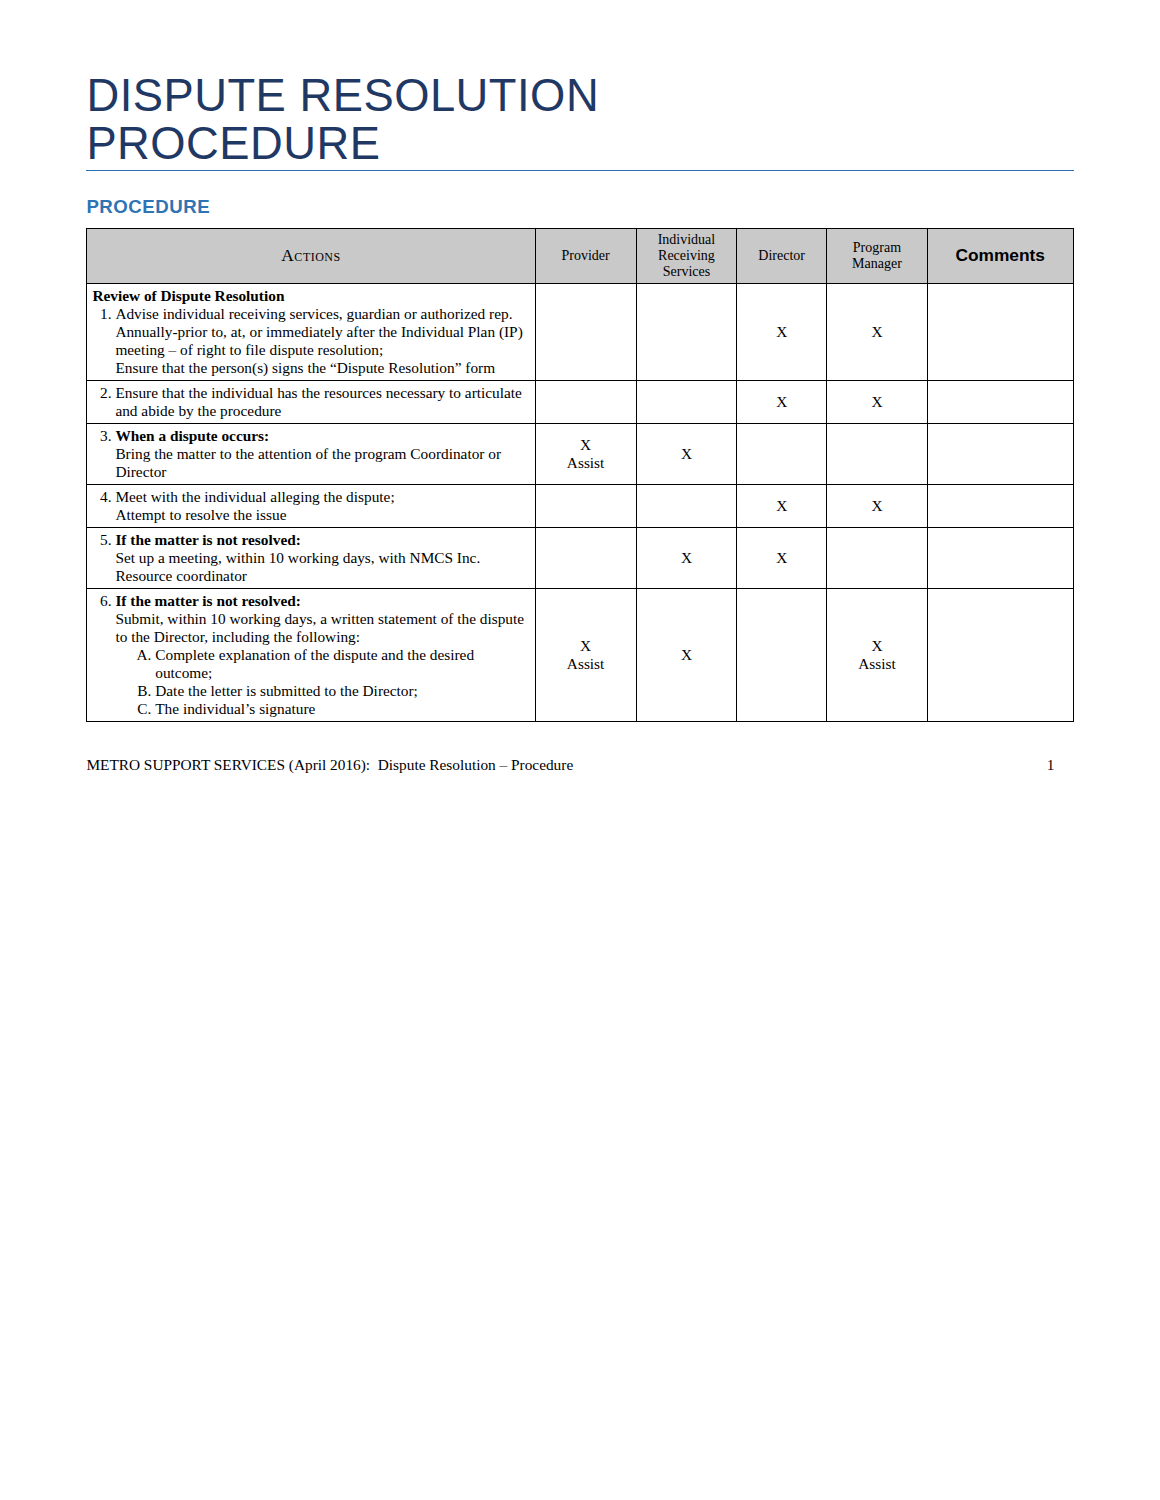DISPUTE RESOLUTION
PROCEDURE
PROCEDURE
| Actions | Provider | Individual Receiving Services | Director | Program Manager | Comments |
| --- | --- | --- | --- | --- | --- |
| Review of Dispute Resolution Advise individual receiving services, guardian or authorized rep. Annually-prior to, at, or immediately after the Individual Plan (IP) meeting – of right to file dispute resolution; Ensure that the person(s) signs the “Dispute Resolution” form | | | X | X | |
| Ensure that the individual has the resources necessary to articulate and abide by the procedure | | | X | X | |
| When a dispute occurs: Bring the matter to the attention of the program Coordinator or Director | X Assist | X | | | |
| Meet with the individual alleging the dispute; Attempt to resolve the issue | | | X | X | |
| If the matter is not resolved: Set up a meeting, within 10 working days, with NMCS Inc. Resource coordinator | | X | X | | |
| If the matter is not resolved: Submit, within 10 working days, a written statement of the dispute to the Director, including the following: Complete explanation of the dispute and the desired outcome; Date the letter is submitted to the Director; The individual’s signature | X Assist | X | | X Assist | |
METRO SUPPORT SERVICES (April 2016): Dispute Resolution – Procedure
1